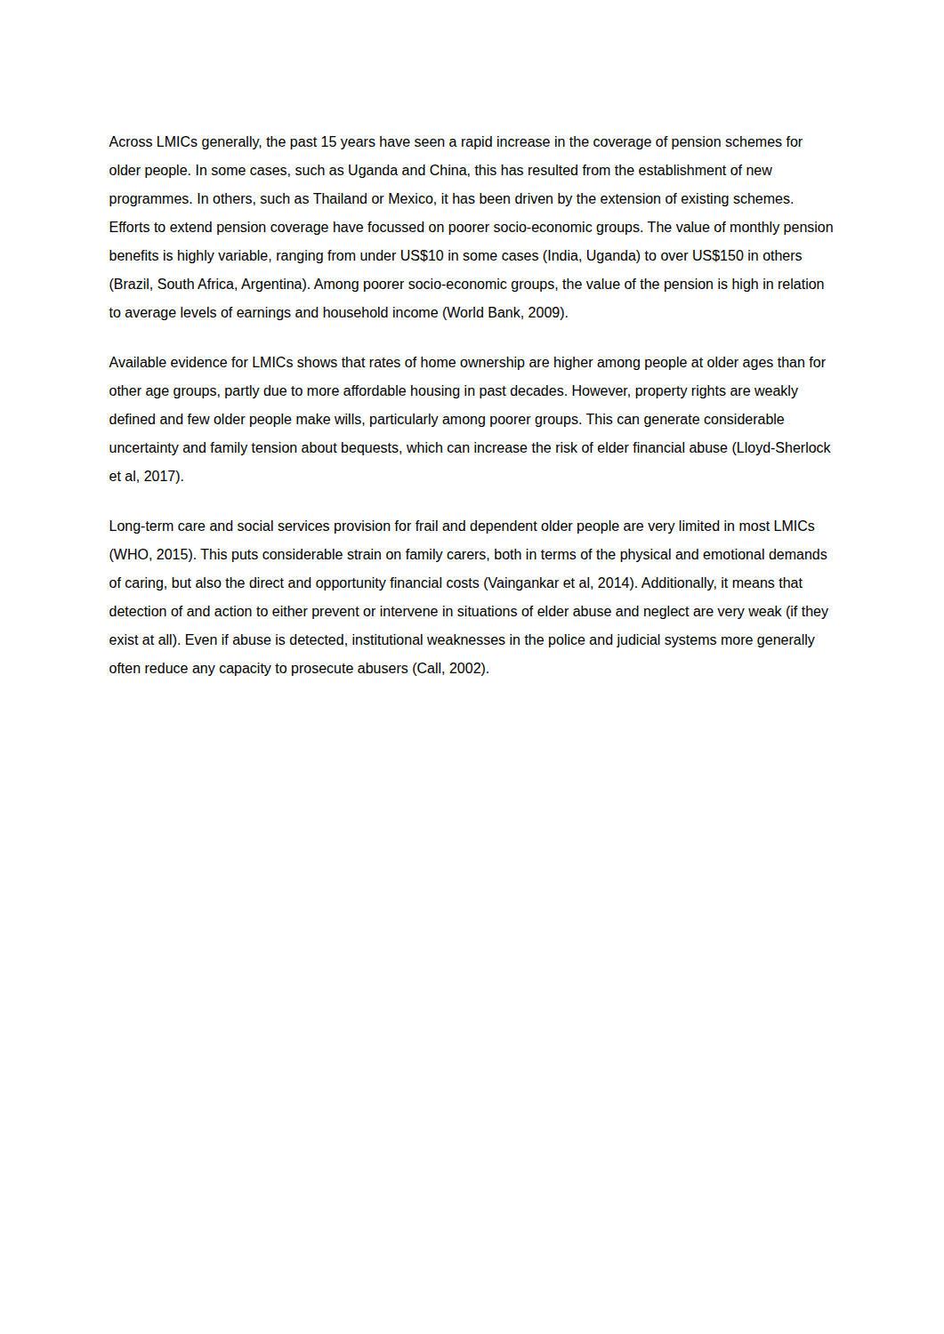Across LMICs generally, the past 15 years have seen a rapid increase in the coverage of pension schemes for older people. In some cases, such as Uganda and China, this has resulted from the establishment of new programmes. In others, such as Thailand or Mexico, it has been driven by the extension of existing schemes. Efforts to extend pension coverage have focussed on poorer socio-economic groups. The value of monthly pension benefits is highly variable, ranging from under US$10 in some cases (India, Uganda) to over US$150 in others (Brazil, South Africa, Argentina). Among poorer socio-economic groups, the value of the pension is high in relation to average levels of earnings and household income (World Bank, 2009).
Available evidence for LMICs shows that rates of home ownership are higher among people at older ages than for other age groups, partly due to more affordable housing in past decades. However, property rights are weakly defined and few older people make wills, particularly among poorer groups. This can generate considerable uncertainty and family tension about bequests, which can increase the risk of elder financial abuse (Lloyd-Sherlock et al, 2017).
Long-term care and social services provision for frail and dependent older people are very limited in most LMICs (WHO, 2015). This puts considerable strain on family carers, both in terms of the physical and emotional demands of caring, but also the direct and opportunity financial costs (Vaingankar et al, 2014). Additionally, it means that detection of and action to either prevent or intervene in situations of elder abuse and neglect are very weak (if they exist at all). Even if abuse is detected, institutional weaknesses in the police and judicial systems more generally often reduce any capacity to prosecute abusers (Call, 2002).